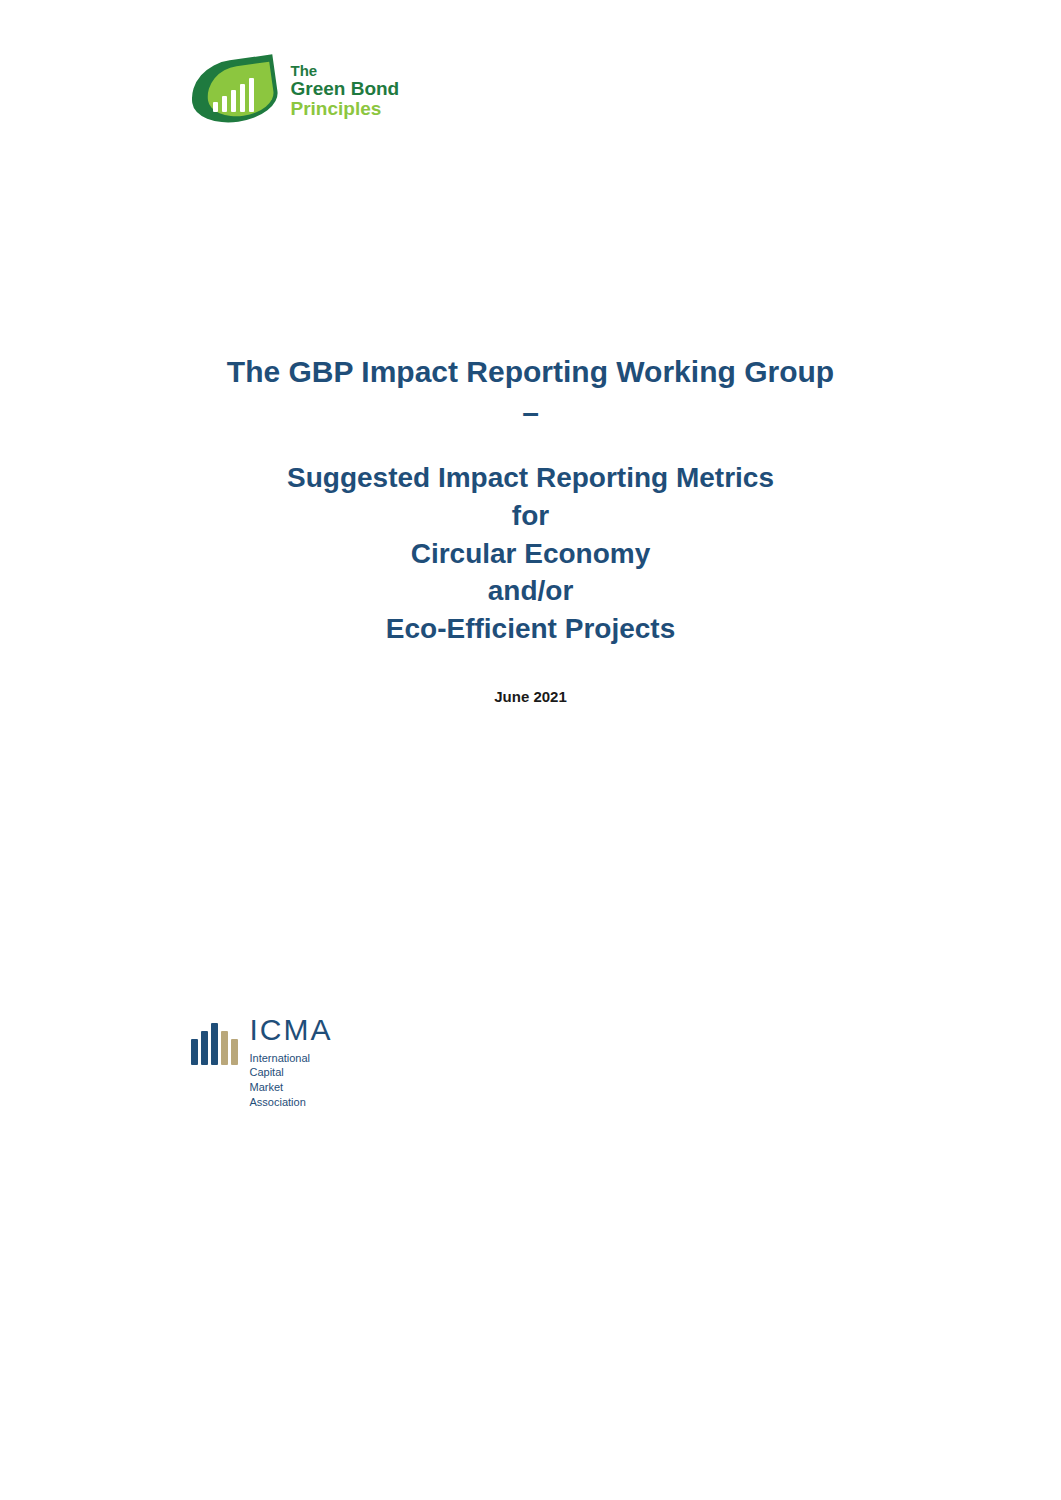The
Green Bond
Principles
The GBP Impact Reporting Working Group
–
Suggested Impact Reporting Metrics
for
Circular Economy
and/or
Eco-Efficient Projects
June 2021
ICMA
International
Capital
Market
Association